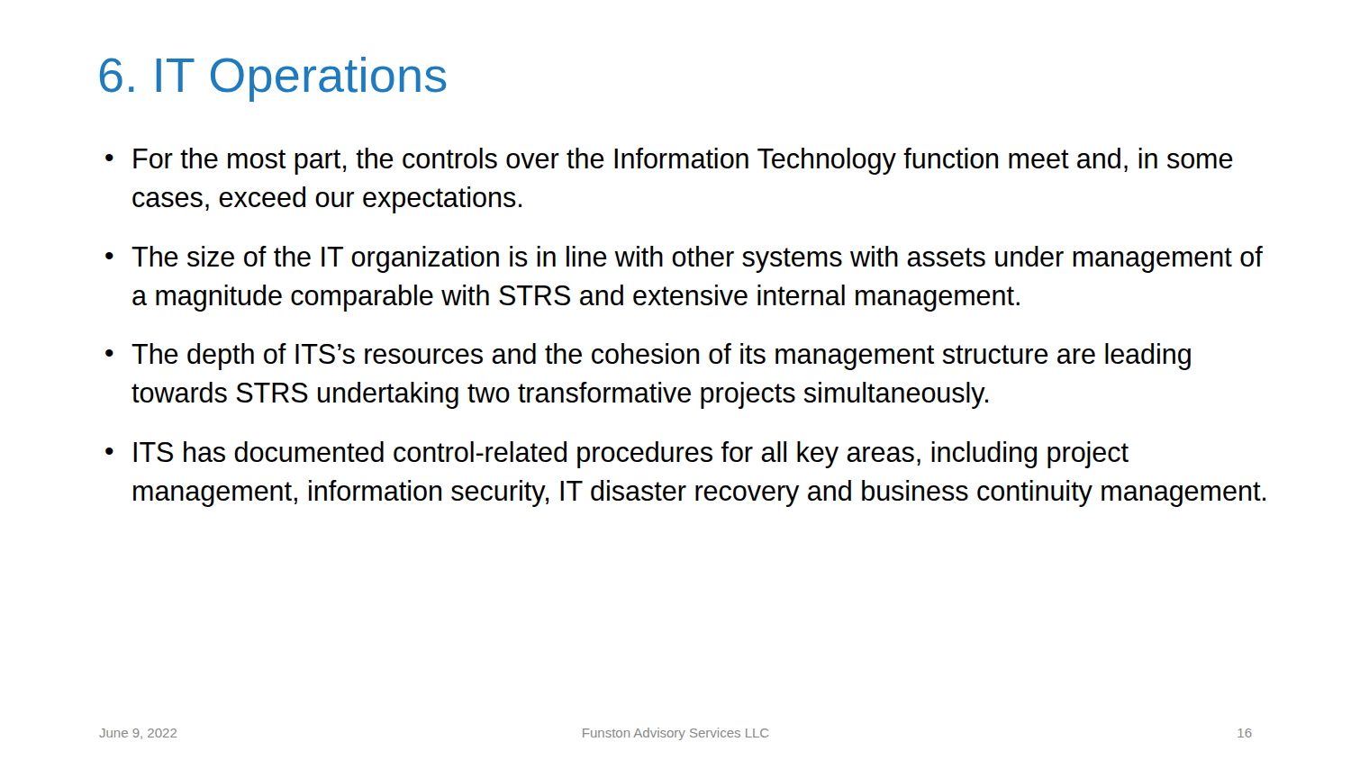6. IT Operations
For the most part, the controls over the Information Technology function meet and, in some cases, exceed our expectations.
The size of the IT organization is in line with other systems with assets under management of a magnitude comparable with STRS and extensive internal management.
The depth of ITS’s resources and the cohesion of its management structure are leading towards STRS undertaking two transformative projects simultaneously.
ITS has documented control-related procedures for all key areas, including project management, information security, IT disaster recovery and business continuity management.
June 9, 2022 Funston Advisory Services LLC 16